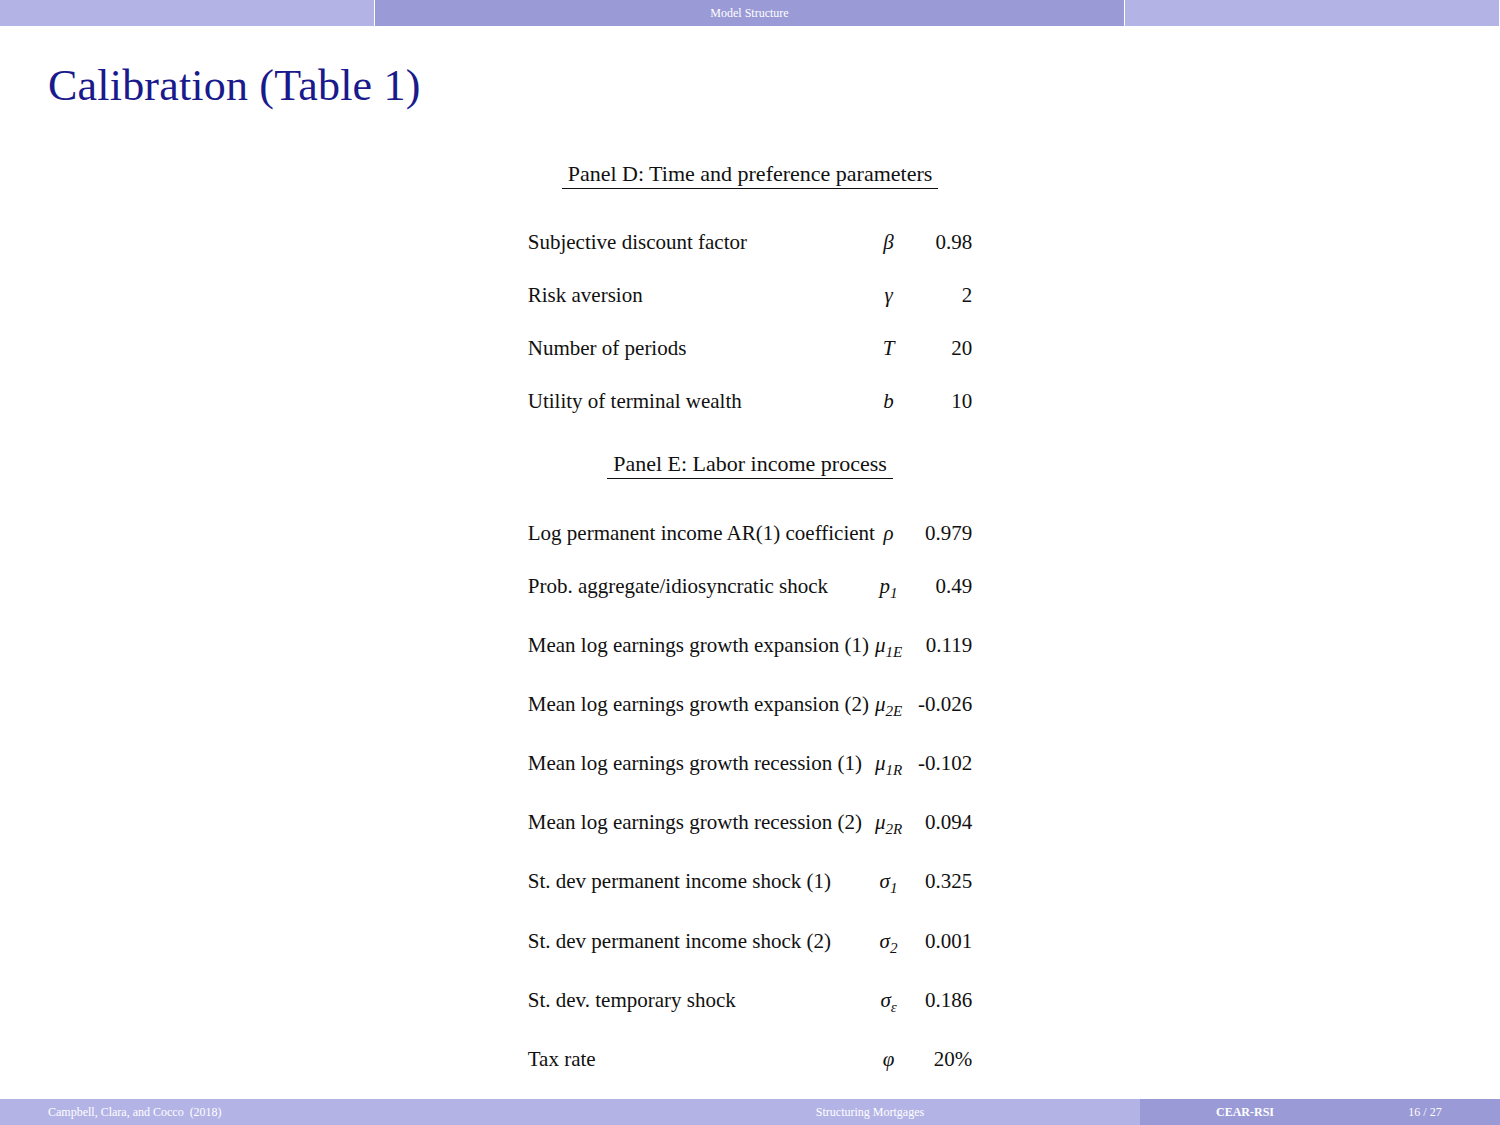Model Structure
Calibration (Table 1)
| Panel D: Time and preference parameters |
| Subjective discount factor | β | 0.98 |
| Risk aversion | γ | 2 |
| Number of periods | T | 20 |
| Utility of terminal wealth | b | 10 |
| Panel E: Labor income process |
| Log permanent income AR(1) coefficient | ρ | 0.979 |
| Prob. aggregate/idiosyncratic shock | p 1 | 0.49 |
| Mean log earnings growth expansion (1) | μ 1E | 0.119 |
| Mean log earnings growth expansion (2) | μ 2E | -0.026 |
| Mean log earnings growth recession (1) | μ 1R | -0.102 |
| Mean log earnings growth recession (2) | μ 2R | 0.094 |
| St. dev permanent income shock (1) | σ 1 | 0.325 |
| St. dev permanent income shock (2) | σ 2 | 0.001 |
| St. dev. temporary shock | σ ε | 0.186 |
| Tax rate | φ | 20% |
Campbell, Clara, and Cocco (2018)
Structuring Mortgages
CEAR-RSI
16 / 27